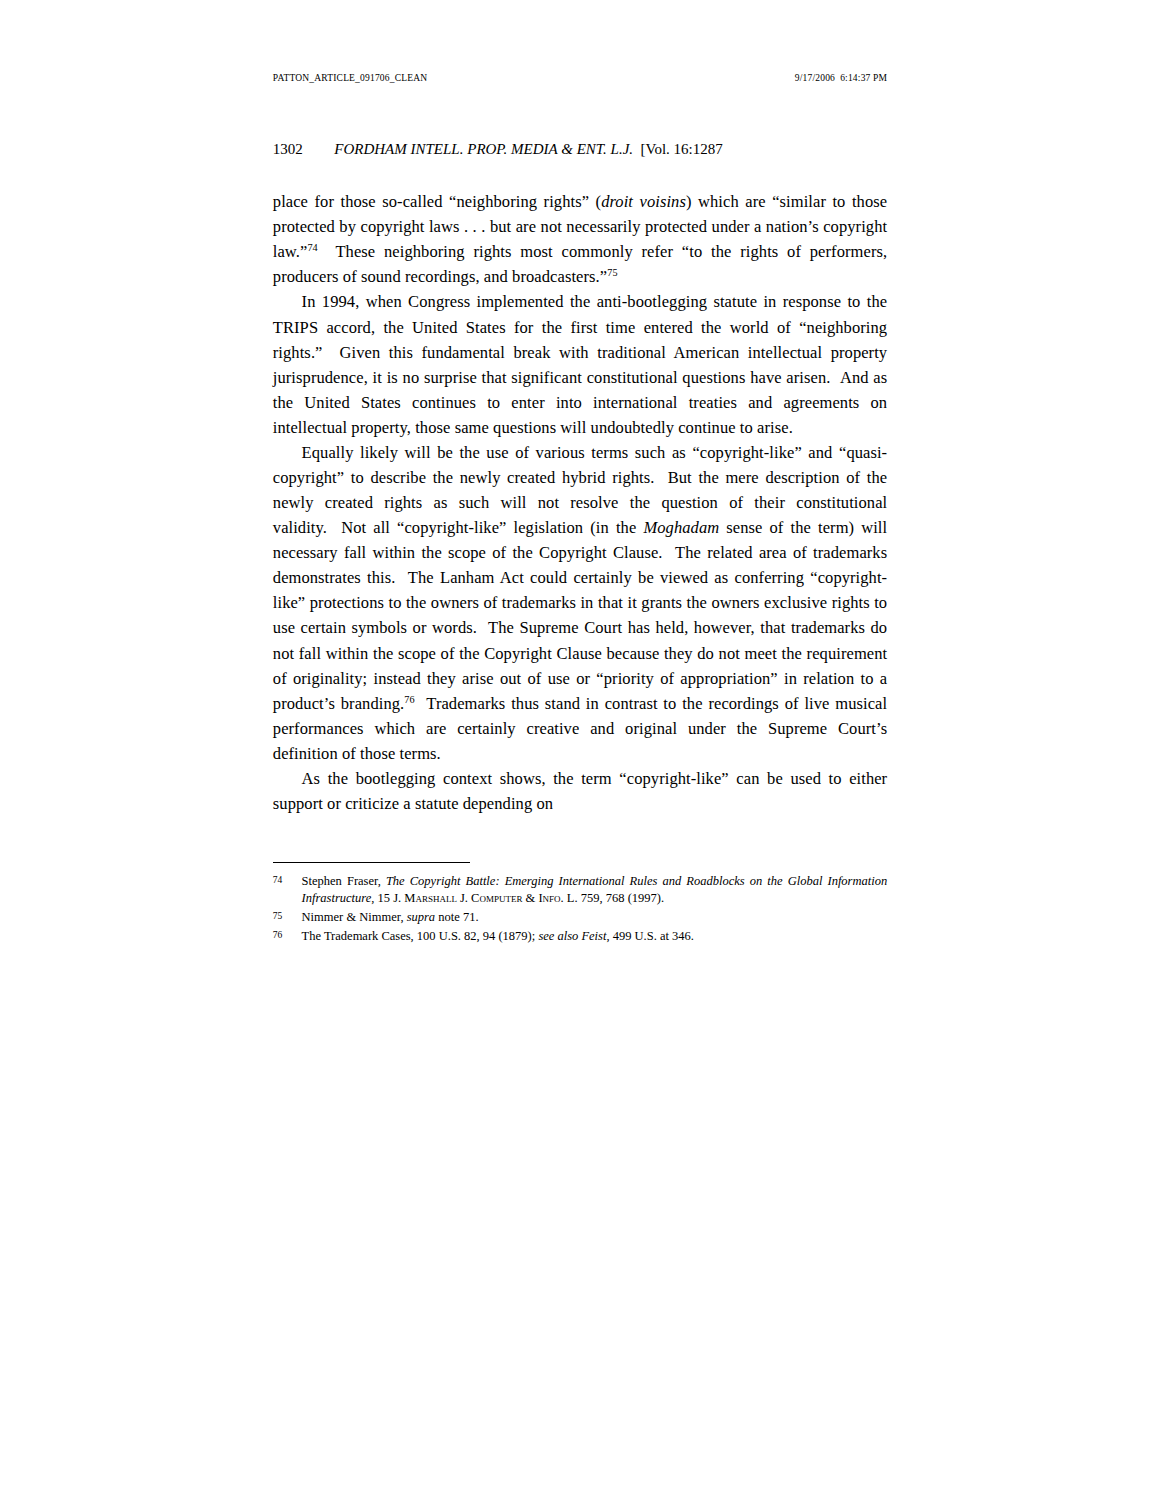Patton_Article_091706_Clean 9/17/2006 6:14:37 PM
1302 FORDHAM INTELL. PROP. MEDIA & ENT. L.J. [Vol. 16:1287
place for those so-called “neighboring rights” (droit voisins) which are “similar to those protected by copyright laws . . . but are not necessarily protected under a nation’s copyright law.”74 These neighboring rights most commonly refer “to the rights of performers, producers of sound recordings, and broadcasters.”75
In 1994, when Congress implemented the anti-bootlegging statute in response to the TRIPS accord, the United States for the first time entered the world of “neighboring rights.” Given this fundamental break with traditional American intellectual property jurisprudence, it is no surprise that significant constitutional questions have arisen. And as the United States continues to enter into international treaties and agreements on intellectual property, those same questions will undoubtedly continue to arise.
Equally likely will be the use of various terms such as “copyright-like” and “quasi-copyright” to describe the newly created hybrid rights. But the mere description of the newly created rights as such will not resolve the question of their constitutional validity. Not all “copyright-like” legislation (in the Moghadam sense of the term) will necessary fall within the scope of the Copyright Clause. The related area of trademarks demonstrates this. The Lanham Act could certainly be viewed as conferring “copyright-like” protections to the owners of trademarks in that it grants the owners exclusive rights to use certain symbols or words. The Supreme Court has held, however, that trademarks do not fall within the scope of the Copyright Clause because they do not meet the requirement of originality; instead they arise out of use or “priority of appropriation” in relation to a product’s branding.76 Trademarks thus stand in contrast to the recordings of live musical performances which are certainly creative and original under the Supreme Court’s definition of those terms.
As the bootlegging context shows, the term “copyright-like” can be used to either support or criticize a statute depending on
74
Stephen Fraser, The Copyright Battle: Emerging International Rules and Roadblocks on the Global Information Infrastructure, 15 J. Marshall J. Computer & Info. L. 759, 768 (1997).
75
Nimmer & Nimmer, supra note 71.
76
The Trademark Cases, 100 U.S. 82, 94 (1879); see also Feist, 499 U.S. at 346.